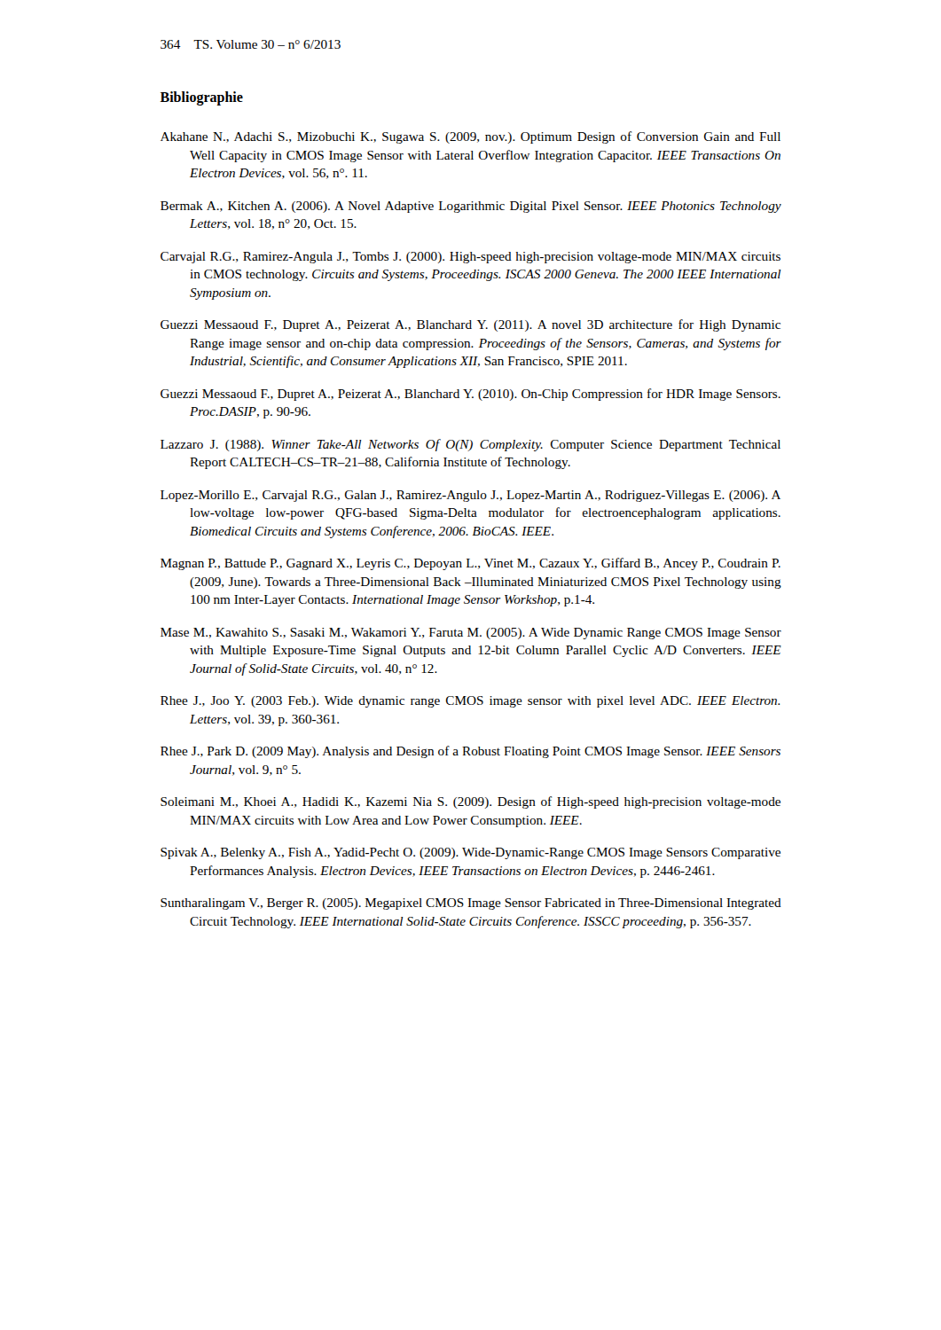364 TS. Volume 30 – n° 6/2013
Bibliographie
Akahane N., Adachi S., Mizobuchi K., Sugawa S. (2009, nov.). Optimum Design of Conversion Gain and Full Well Capacity in CMOS Image Sensor with Lateral Overflow Integration Capacitor. IEEE Transactions On Electron Devices, vol. 56, n°. 11.
Bermak A., Kitchen A. (2006). A Novel Adaptive Logarithmic Digital Pixel Sensor. IEEE Photonics Technology Letters, vol. 18, n° 20, Oct. 15.
Carvajal R.G., Ramirez-Angula J., Tombs J. (2000). High-speed high-precision voltage-mode MIN/MAX circuits in CMOS technology. Circuits and Systems, Proceedings. ISCAS 2000 Geneva. The 2000 IEEE International Symposium on.
Guezzi Messaoud F., Dupret A., Peizerat A., Blanchard Y. (2011). A novel 3D architecture for High Dynamic Range image sensor and on-chip data compression. Proceedings of the Sensors, Cameras, and Systems for Industrial, Scientific, and Consumer Applications XII, San Francisco, SPIE 2011.
Guezzi Messaoud F., Dupret A., Peizerat A., Blanchard Y. (2010). On-Chip Compression for HDR Image Sensors. Proc.DASIP, p. 90-96.
Lazzaro J. (1988). Winner Take-All Networks Of O(N) Complexity. Computer Science Department Technical Report CALTECH–CS–TR–21–88, California Institute of Technology.
Lopez-Morillo E., Carvajal R.G., Galan J., Ramirez-Angulo J., Lopez-Martin A., Rodriguez-Villegas E. (2006). A low-voltage low-power QFG-based Sigma-Delta modulator for electroencephalogram applications. Biomedical Circuits and Systems Conference, 2006. BioCAS. IEEE.
Magnan P., Battude P., Gagnard X., Leyris C., Depoyan L., Vinet M., Cazaux Y., Giffard B., Ancey P., Coudrain P. (2009, June). Towards a Three-Dimensional Back –Illuminated Miniaturized CMOS Pixel Technology using 100 nm Inter-Layer Contacts. International Image Sensor Workshop, p.1-4.
Mase M., Kawahito S., Sasaki M., Wakamori Y., Faruta M. (2005). A Wide Dynamic Range CMOS Image Sensor with Multiple Exposure-Time Signal Outputs and 12-bit Column Parallel Cyclic A/D Converters. IEEE Journal of Solid-State Circuits, vol. 40, n° 12.
Rhee J., Joo Y. (2003 Feb.). Wide dynamic range CMOS image sensor with pixel level ADC. IEEE Electron. Letters, vol. 39, p. 360-361.
Rhee J., Park D. (2009 May). Analysis and Design of a Robust Floating Point CMOS Image Sensor. IEEE Sensors Journal, vol. 9, n° 5.
Soleimani M., Khoei A., Hadidi K., Kazemi Nia S. (2009). Design of High-speed high-precision voltage-mode MIN/MAX circuits with Low Area and Low Power Consumption. IEEE.
Spivak A., Belenky A., Fish A., Yadid-Pecht O. (2009). Wide-Dynamic-Range CMOS Image Sensors Comparative Performances Analysis. Electron Devices, IEEE Transactions on Electron Devices, p. 2446-2461.
Suntharalingam V., Berger R. (2005). Megapixel CMOS Image Sensor Fabricated in Three-Dimensional Integrated Circuit Technology. IEEE International Solid-State Circuits Conference. ISSCC proceeding, p. 356-357.